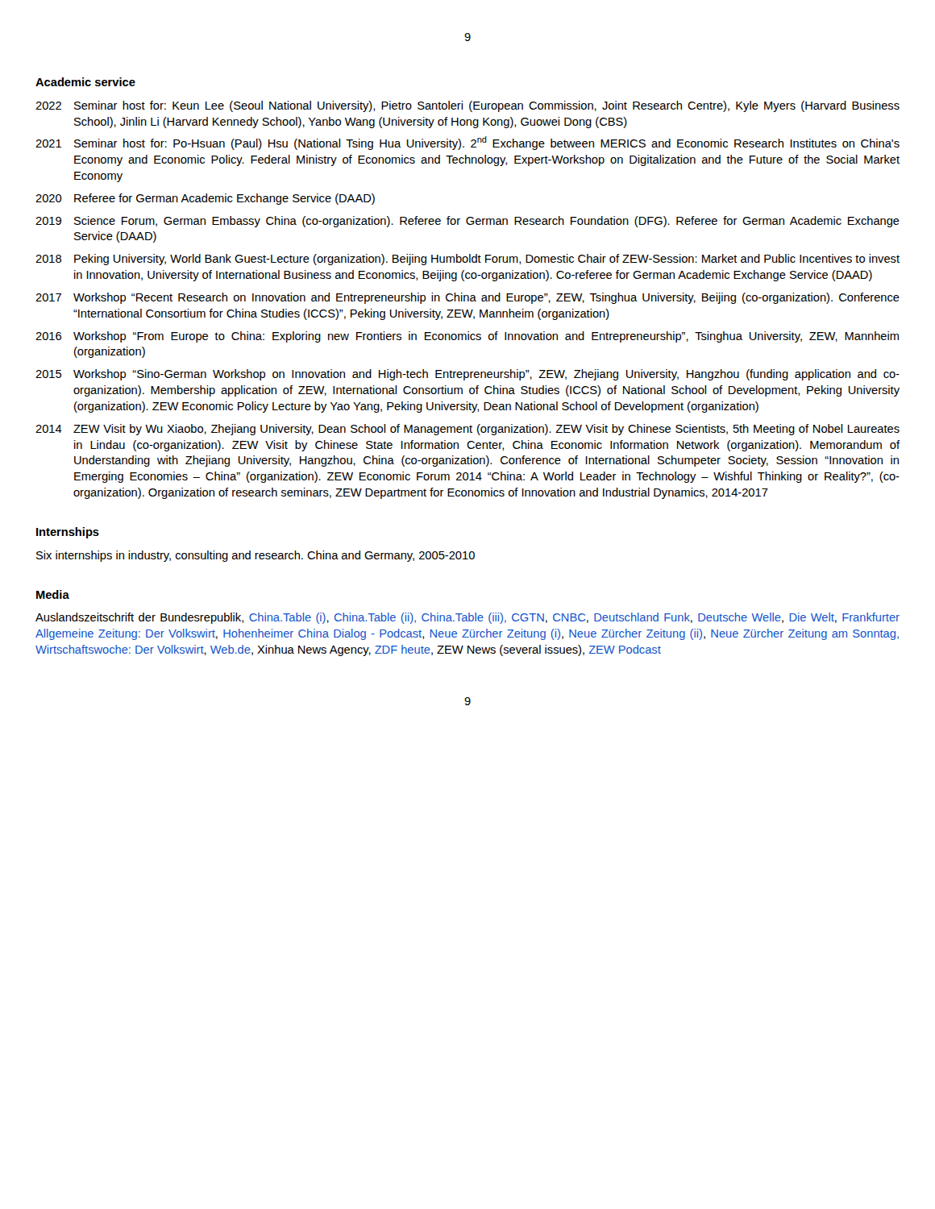9
Academic service
2022
Seminar host for: Keun Lee (Seoul National University), Pietro Santoleri (European Commission, Joint Research Centre), Kyle Myers (Harvard Business School), Jinlin Li (Harvard Kennedy School), Yanbo Wang (University of Hong Kong), Guowei Dong (CBS)
2021
Seminar host for: Po-Hsuan (Paul) Hsu (National Tsing Hua University). 2nd Exchange between MERICS and Economic Research Institutes on China's Economy and Economic Policy. Federal Ministry of Economics and Technology, Expert-Workshop on Digitalization and the Future of the Social Market Economy
2020
Referee for German Academic Exchange Service (DAAD)
2019
Science Forum, German Embassy China (co-organization). Referee for German Research Foundation (DFG). Referee for German Academic Exchange Service (DAAD)
2018
Peking University, World Bank Guest-Lecture (organization). Beijing Humboldt Forum, Domestic Chair of ZEW-Session: Market and Public Incentives to invest in Innovation, University of International Business and Economics, Beijing (co-organization). Co-referee for German Academic Exchange Service (DAAD)
2017
Workshop “Recent Research on Innovation and Entrepreneurship in China and Europe”, ZEW, Tsinghua University, Beijing (co-organization). Conference “International Consortium for China Studies (ICCS)”, Peking University, ZEW, Mannheim (organization)
2016
Workshop “From Europe to China: Exploring new Frontiers in Economics of Innovation and Entrepreneurship”, Tsinghua University, ZEW, Mannheim (organization)
2015
Workshop “Sino-German Workshop on Innovation and High-tech Entrepreneurship”, ZEW, Zhejiang University, Hangzhou (funding application and co-organization). Membership application of ZEW, International Consortium of China Studies (ICCS) of National School of Development, Peking University (organization). ZEW Economic Policy Lecture by Yao Yang, Peking University, Dean National School of Development (organization)
2014
ZEW Visit by Wu Xiaobo, Zhejiang University, Dean School of Management (organization). ZEW Visit by Chinese Scientists, 5th Meeting of Nobel Laureates in Lindau (co-organization). ZEW Visit by Chinese State Information Center, China Economic Information Network (organization). Memorandum of Understanding with Zhejiang University, Hangzhou, China (co-organization). Conference of International Schumpeter Society, Session “Innovation in Emerging Economies – China” (organization). ZEW Economic Forum 2014 “China: A World Leader in Technology – Wishful Thinking or Reality?”, (co-organization). Organization of research seminars, ZEW Department for Economics of Innovation and Industrial Dynamics, 2014-2017
Internships
Six internships in industry, consulting and research. China and Germany, 2005-2010
Media
Auslandszeitschrift der Bundesrepublik, China.Table (i), China.Table (ii), China.Table (iii), CGTN, CNBC, Deutschland Funk, Deutsche Welle, Die Welt, Frankfurter Allgemeine Zeitung: Der Volkswirt, Hohenheimer China Dialog - Podcast, Neue Zürcher Zeitung (i), Neue Zürcher Zeitung (ii), Neue Zürcher Zeitung am Sonntag, Wirtschaftswoche: Der Volkswirt, Web.de, Xinhua News Agency, ZDF heute, ZEW News (several issues), ZEW Podcast
9